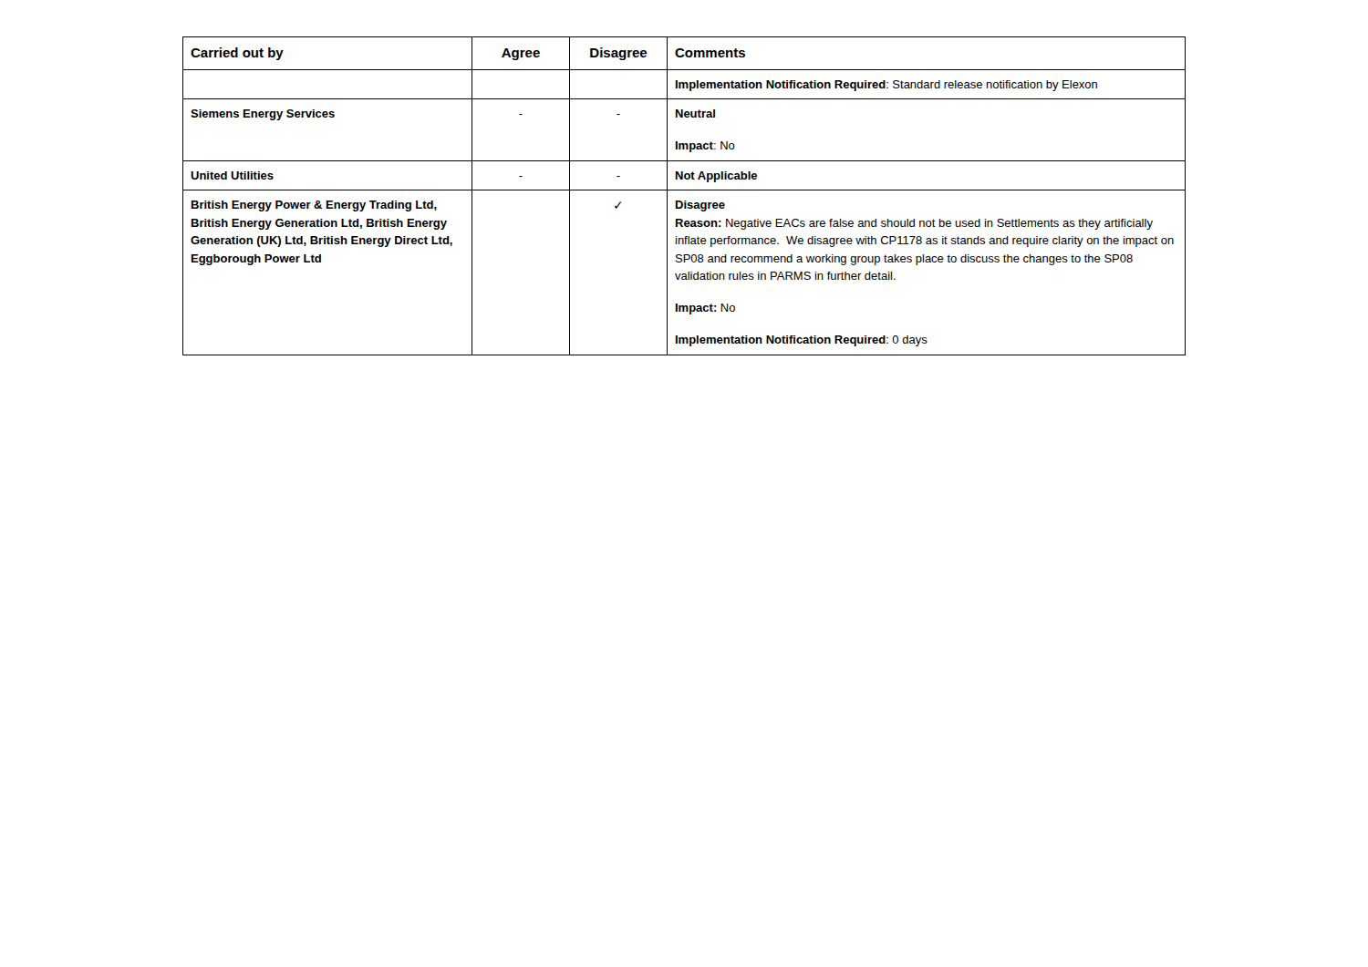| Carried out by | Agree | Disagree | Comments |
| --- | --- | --- | --- |
| | | | Implementation Notification Required : Standard release notification by Elexon |
| Siemens Energy Services | - | - | Neutral Impact : No |
| United Utilities | - | - | Not Applicable |
| British Energy Power & Energy Trading Ltd, British Energy Generation Ltd, British Energy Generation (UK) Ltd, British Energy Direct Ltd, Eggborough Power Ltd | | ✓ | Disagree Reason: Negative EACs are false and should not be used in Settlements as they artificially inflate performance. We disagree with CP1178 as it stands and require clarity on the impact on SP08 and recommend a working group takes place to discuss the changes to the SP08 validation rules in PARMS in further detail. Impact: No Implementation Notification Required : 0 days |